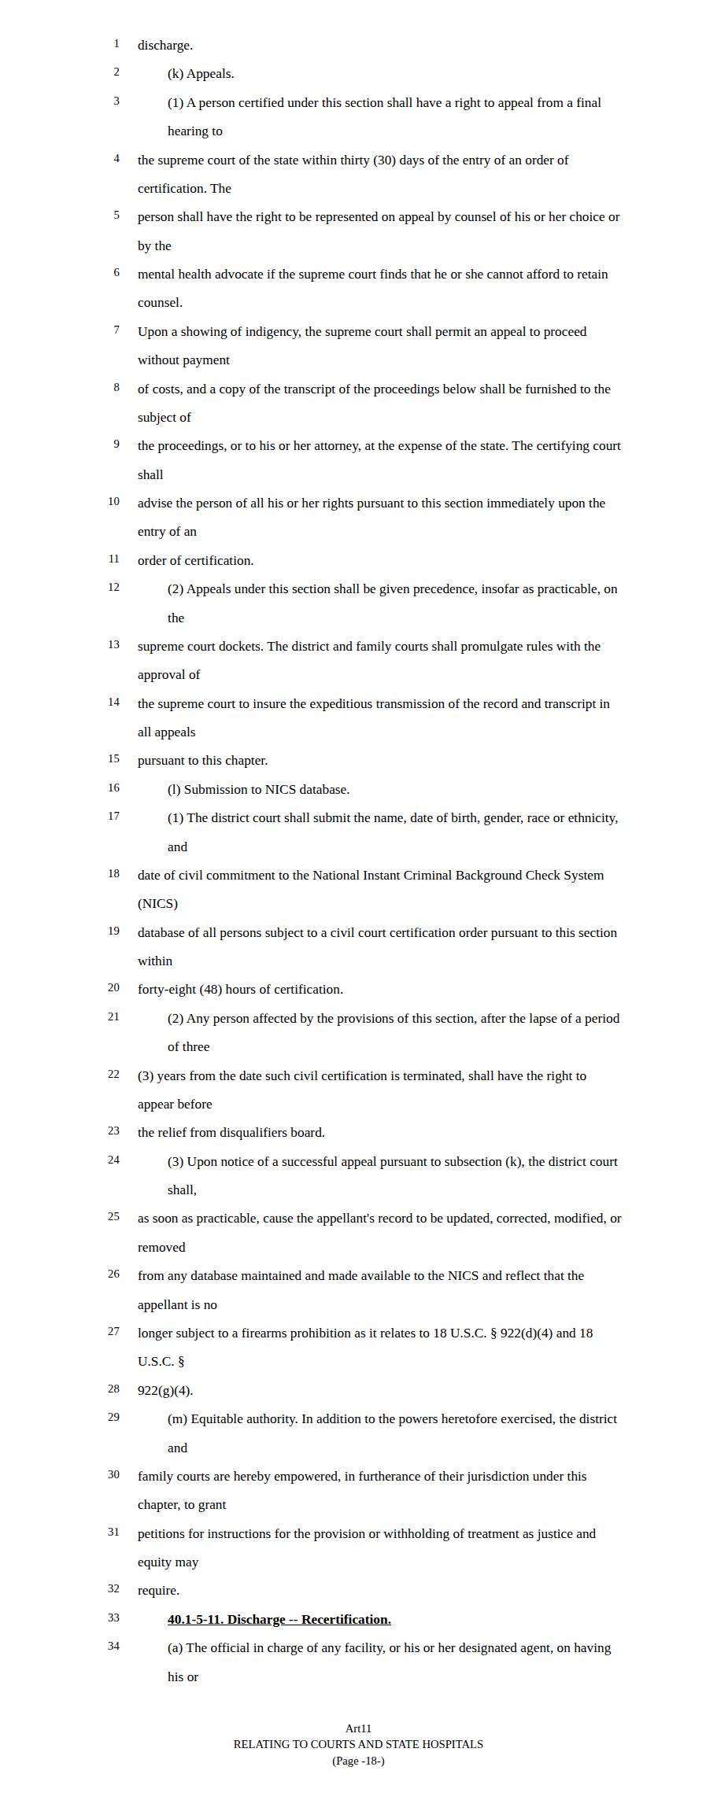discharge.
(k) Appeals.
(1) A person certified under this section shall have a right to appeal from a final hearing to
the supreme court of the state within thirty (30) days of the entry of an order of certification. The
person shall have the right to be represented on appeal by counsel of his or her choice or by the
mental health advocate if the supreme court finds that he or she cannot afford to retain counsel.
Upon a showing of indigency, the supreme court shall permit an appeal to proceed without payment
of costs, and a copy of the transcript of the proceedings below shall be furnished to the subject of
the proceedings, or to his or her attorney, at the expense of the state. The certifying court shall
advise the person of all his or her rights pursuant to this section immediately upon the entry of an
order of certification.
(2) Appeals under this section shall be given precedence, insofar as practicable, on the
supreme court dockets. The district and family courts shall promulgate rules with the approval of
the supreme court to insure the expeditious transmission of the record and transcript in all appeals
pursuant to this chapter.
(l) Submission to NICS database.
(1) The district court shall submit the name, date of birth, gender, race or ethnicity, and
date of civil commitment to the National Instant Criminal Background Check System (NICS)
database of all persons subject to a civil court certification order pursuant to this section within
forty-eight (48) hours of certification.
(2) Any person affected by the provisions of this section, after the lapse of a period of three
(3) years from the date such civil certification is terminated, shall have the right to appear before
the relief from disqualifiers board.
(3) Upon notice of a successful appeal pursuant to subsection (k), the district court shall,
as soon as practicable, cause the appellant's record to be updated, corrected, modified, or removed
from any database maintained and made available to the NICS and reflect that the appellant is no
longer subject to a firearms prohibition as it relates to 18 U.S.C. § 922(d)(4) and 18 U.S.C. §
922(g)(4).
(m) Equitable authority. In addition to the powers heretofore exercised, the district and
family courts are hereby empowered, in furtherance of their jurisdiction under this chapter, to grant
petitions for instructions for the provision or withholding of treatment as justice and equity may
require.
40.1-5-11. Discharge -- Recertification.
(a) The official in charge of any facility, or his or her designated agent, on having his or
Art11
RELATING TO COURTS AND STATE HOSPITALS
(Page -18-)